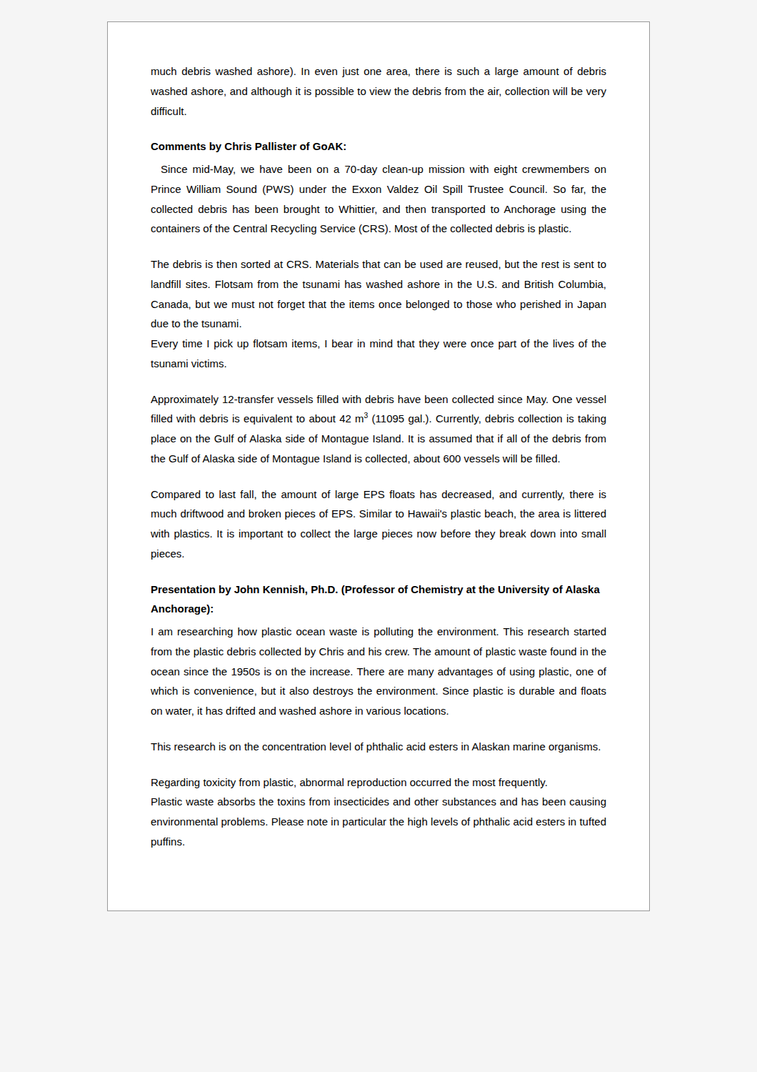much debris washed ashore). In even just one area, there is such a large amount of debris washed ashore, and although it is possible to view the debris from the air, collection will be very difficult.
Comments by Chris Pallister of GoAK:
Since mid-May, we have been on a 70-day clean-up mission with eight crewmembers on Prince William Sound (PWS) under the Exxon Valdez Oil Spill Trustee Council. So far, the collected debris has been brought to Whittier, and then transported to Anchorage using the containers of the Central Recycling Service (CRS). Most of the collected debris is plastic.
The debris is then sorted at CRS. Materials that can be used are reused, but the rest is sent to landfill sites. Flotsam from the tsunami has washed ashore in the U.S. and British Columbia, Canada, but we must not forget that the items once belonged to those who perished in Japan due to the tsunami.
Every time I pick up flotsam items, I bear in mind that they were once part of the lives of the tsunami victims.
Approximately 12-transfer vessels filled with debris have been collected since May. One vessel filled with debris is equivalent to about 42 m3 (11095 gal.). Currently, debris collection is taking place on the Gulf of Alaska side of Montague Island. It is assumed that if all of the debris from the Gulf of Alaska side of Montague Island is collected, about 600 vessels will be filled.
Compared to last fall, the amount of large EPS floats has decreased, and currently, there is much driftwood and broken pieces of EPS. Similar to Hawaii's plastic beach, the area is littered with plastics. It is important to collect the large pieces now before they break down into small pieces.
Presentation by John Kennish, Ph.D. (Professor of Chemistry at the University of Alaska Anchorage):
I am researching how plastic ocean waste is polluting the environment. This research started from the plastic debris collected by Chris and his crew. The amount of plastic waste found in the ocean since the 1950s is on the increase. There are many advantages of using plastic, one of which is convenience, but it also destroys the environment. Since plastic is durable and floats on water, it has drifted and washed ashore in various locations.
This research is on the concentration level of phthalic acid esters in Alaskan marine organisms.
Regarding toxicity from plastic, abnormal reproduction occurred the most frequently.
Plastic waste absorbs the toxins from insecticides and other substances and has been causing environmental problems. Please note in particular the high levels of phthalic acid esters in tufted puffins.